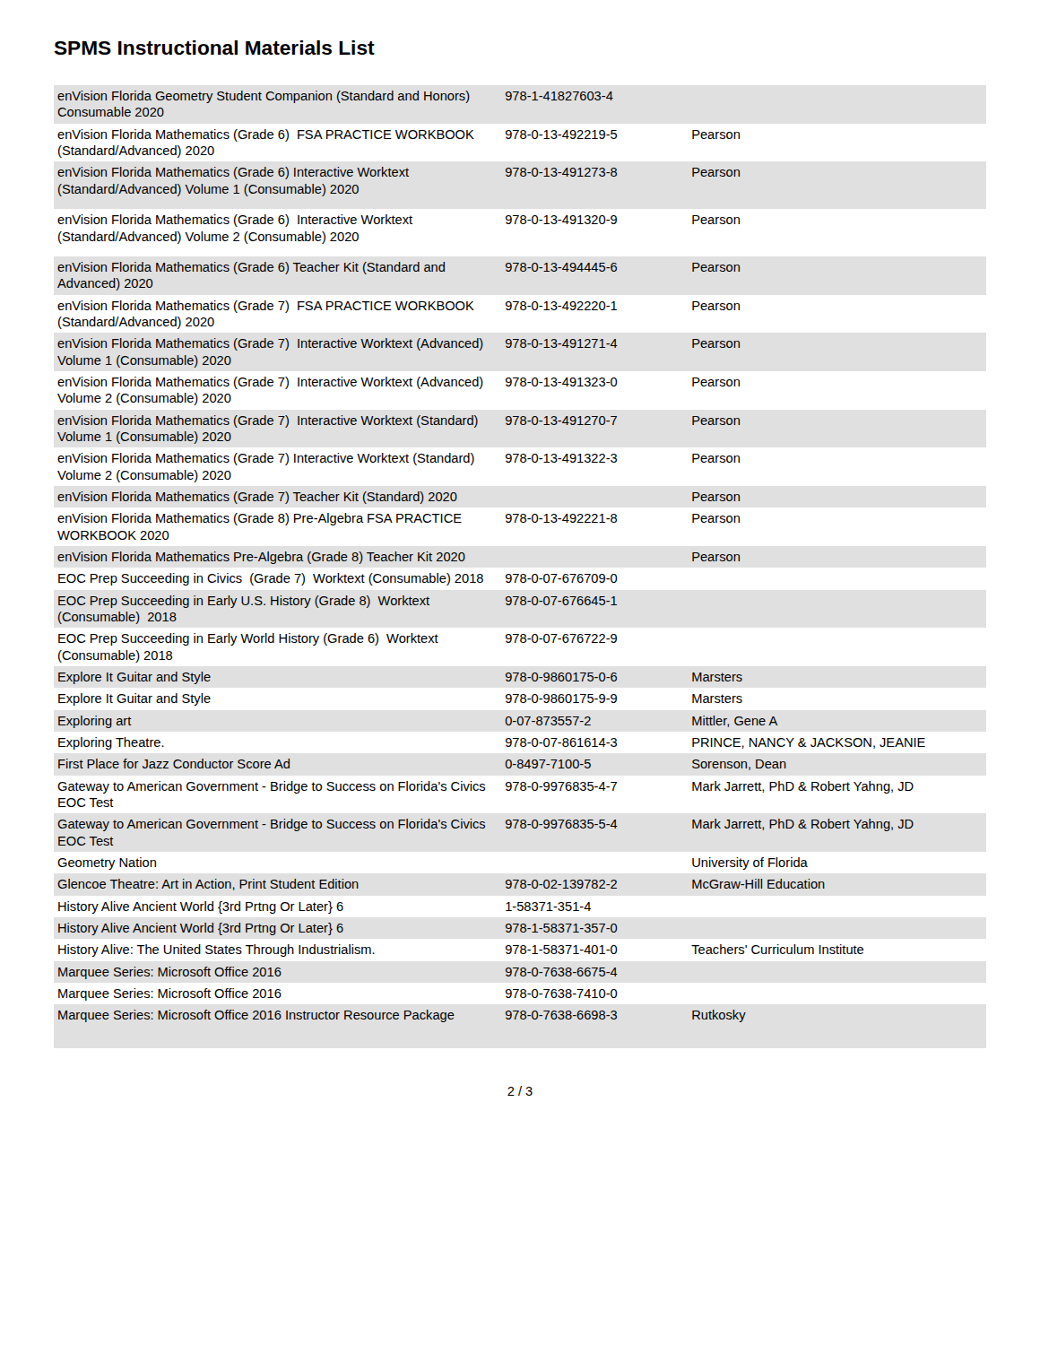SPMS Instructional Materials List
| enVision Florida Geometry Student Companion (Standard and Honors) Consumable 2020 | 978-1-41827603-4 | |
| enVision Florida Mathematics (Grade 6) FSA PRACTICE WORKBOOK (Standard/Advanced) 2020 | 978-0-13-492219-5 | Pearson |
| enVision Florida Mathematics (Grade 6) Interactive Worktext (Standard/Advanced) Volume 1 (Consumable) 2020 | 978-0-13-491273-8 | Pearson |
| enVision Florida Mathematics (Grade 6) Interactive Worktext (Standard/Advanced) Volume 2 (Consumable) 2020 | 978-0-13-491320-9 | Pearson |
| enVision Florida Mathematics (Grade 6) Teacher Kit (Standard and Advanced) 2020 | 978-0-13-494445-6 | Pearson |
| enVision Florida Mathematics (Grade 7) FSA PRACTICE WORKBOOK (Standard/Advanced) 2020 | 978-0-13-492220-1 | Pearson |
| enVision Florida Mathematics (Grade 7) Interactive Worktext (Advanced) Volume 1 (Consumable) 2020 | 978-0-13-491271-4 | Pearson |
| enVision Florida Mathematics (Grade 7) Interactive Worktext (Advanced) Volume 2 (Consumable) 2020 | 978-0-13-491323-0 | Pearson |
| enVision Florida Mathematics (Grade 7) Interactive Worktext (Standard) Volume 1 (Consumable) 2020 | 978-0-13-491270-7 | Pearson |
| enVision Florida Mathematics (Grade 7) Interactive Worktext (Standard) Volume 2 (Consumable) 2020 | 978-0-13-491322-3 | Pearson |
| enVision Florida Mathematics (Grade 7) Teacher Kit (Standard) 2020 | | Pearson |
| enVision Florida Mathematics (Grade 8) Pre-Algebra FSA PRACTICE WORKBOOK 2020 | 978-0-13-492221-8 | Pearson |
| enVision Florida Mathematics Pre-Algebra (Grade 8) Teacher Kit 2020 | | Pearson |
| EOC Prep Succeeding in Civics (Grade 7) Worktext (Consumable) 2018 | 978-0-07-676709-0 | |
| EOC Prep Succeeding in Early U.S. History (Grade 8) Worktext (Consumable) 2018 | 978-0-07-676645-1 | |
| EOC Prep Succeeding in Early World History (Grade 6) Worktext (Consumable) 2018 | 978-0-07-676722-9 | |
| Explore It Guitar and Style | 978-0-9860175-0-6 | Marsters |
| Explore It Guitar and Style | 978-0-9860175-9-9 | Marsters |
| Exploring art | 0-07-873557-2 | Mittler, Gene A |
| Exploring Theatre. | 978-0-07-861614-3 | PRINCE, NANCY & JACKSON, JEANIE |
| First Place for Jazz Conductor Score Ad | 0-8497-7100-5 | Sorenson, Dean |
| Gateway to American Government - Bridge to Success on Florida's Civics EOC Test | 978-0-9976835-4-7 | Mark Jarrett, PhD & Robert Yahng, JD |
| Gateway to American Government - Bridge to Success on Florida's Civics EOC Test | 978-0-9976835-5-4 | Mark Jarrett, PhD & Robert Yahng, JD |
| Geometry Nation | | University of Florida |
| Glencoe Theatre: Art in Action, Print Student Edition | 978-0-02-139782-2 | McGraw-Hill Education |
| History Alive Ancient World {3rd Prtng Or Later} 6 | 1-58371-351-4 | |
| History Alive Ancient World {3rd Prtng Or Later} 6 | 978-1-58371-357-0 | |
| History Alive: The United States Through Industrialism. | 978-1-58371-401-0 | Teachers' Curriculum Institute |
| Marquee Series: Microsoft Office 2016 | 978-0-7638-6675-4 | |
| Marquee Series: Microsoft Office 2016 | 978-0-7638-7410-0 | |
| Marquee Series: Microsoft Office 2016 Instructor Resource Package | 978-0-7638-6698-3 | Rutkosky |
2 / 3